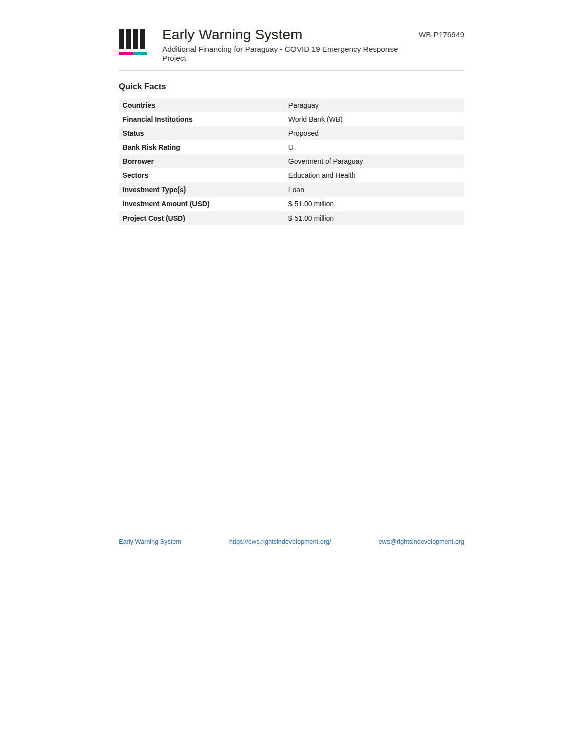Early Warning System
Additional Financing for Paraguay - COVID 19 Emergency Response Project
WB-P176949
Quick Facts
| Countries | Paraguay |
| Financial Institutions | World Bank (WB) |
| Status | Proposed |
| Bank Risk Rating | U |
| Borrower | Goverment of Paraguay |
| Sectors | Education and Health |
| Investment Type(s) | Loan |
| Investment Amount (USD) | $ 51.00 million |
| Project Cost (USD) | $ 51.00 million |
Early Warning System
https://ews.rightsindevelopment.org/
ews@rightsindevelopment.org